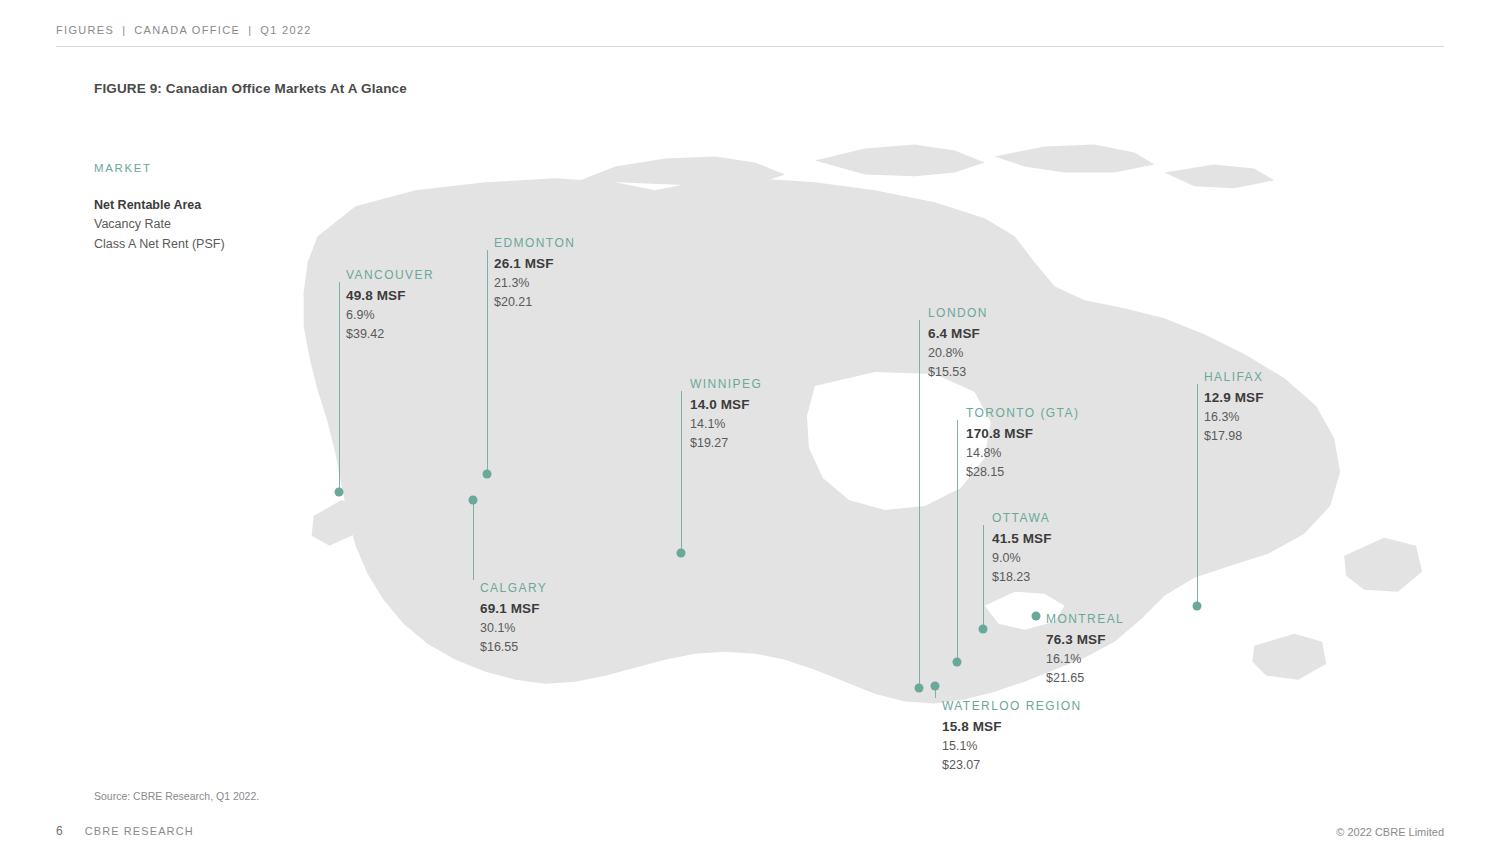FIGURES|CANADA OFFICE|Q1 2022
FIGURE 9: Canadian Office Markets At A Glance
Market
Net Rentable Area
Vacancy Rate
Class A Net Rent (PSF)
Vancouver
49.8 MSF
6.9%
$39.42
Edmonton
26.1 MSF
21.3%
$20.21
Calgary
69.1 MSF
30.1%
$16.55
Winnipeg
14.0 MSF
14.1%
$19.27
London
6.4 MSF
20.8%
$15.53
Toronto (GTA)
170.8 MSF
14.8%
$28.15
Ottawa
41.5 MSF
9.0%
$18.23
Montreal
76.3 MSF
16.1%
$21.65
Waterloo Region
15.8 MSF
15.1%
$23.07
Halifax
12.9 MSF
16.3%
$17.98
Source: CBRE Research, Q1 2022.
6 CBRE Research
© 2022 CBRE Limited